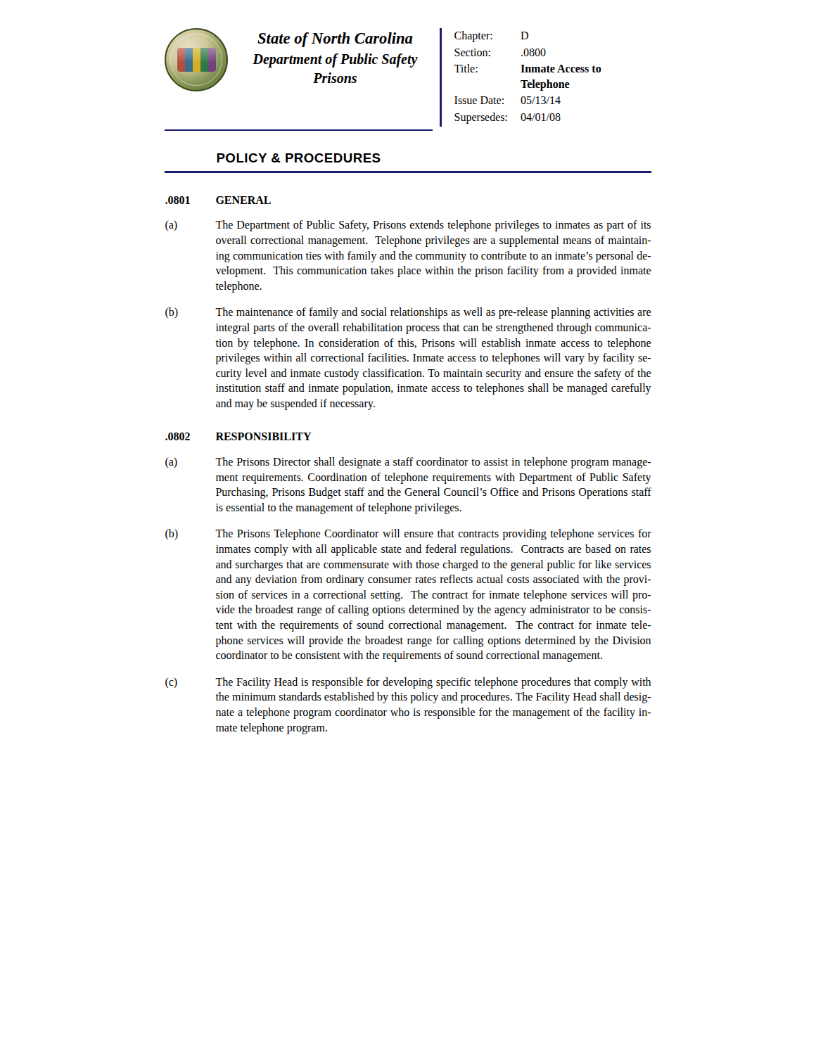State of North Carolina
Department of Public Safety
Prisons
| Chapter: | D |
| Section: | .0800 |
| Title: | Inmate Access to Telephone |
| Issue Date: | 05/13/14 |
| Supersedes: | 04/01/08 |
POLICY & PROCEDURES
.0801
GENERAL
(a)
The Department of Public Safety, Prisons extends telephone privileges to inmates as part of its overall correctional management. Telephone privileges are a supplemental means of maintaining communication ties with family and the community to contribute to an inmate’s personal development. This communication takes place within the prison facility from a provided inmate telephone.
(b)
The maintenance of family and social relationships as well as pre-release planning activities are integral parts of the overall rehabilitation process that can be strengthened through communication by telephone. In consideration of this, Prisons will establish inmate access to telephone privileges within all correctional facilities. Inmate access to telephones will vary by facility security level and inmate custody classification. To maintain security and ensure the safety of the institution staff and inmate population, inmate access to telephones shall be managed carefully and may be suspended if necessary.
.0802
RESPONSIBILITY
(a)
The Prisons Director shall designate a staff coordinator to assist in telephone program management requirements. Coordination of telephone requirements with Department of Public Safety Purchasing, Prisons Budget staff and the General Council’s Office and Prisons Operations staff is essential to the management of telephone privileges.
(b)
The Prisons Telephone Coordinator will ensure that contracts providing telephone services for inmates comply with all applicable state and federal regulations. Contracts are based on rates and surcharges that are commensurate with those charged to the general public for like services and any deviation from ordinary consumer rates reflects actual costs associated with the provision of services in a correctional setting. The contract for inmate telephone services will provide the broadest range of calling options determined by the agency administrator to be consistent with the requirements of sound correctional management. The contract for inmate telephone services will provide the broadest range for calling options determined by the Division coordinator to be consistent with the requirements of sound correctional management.
(c)
The Facility Head is responsible for developing specific telephone procedures that comply with the minimum standards established by this policy and procedures. The Facility Head shall designate a telephone program coordinator who is responsible for the management of the facility inmate telephone program.